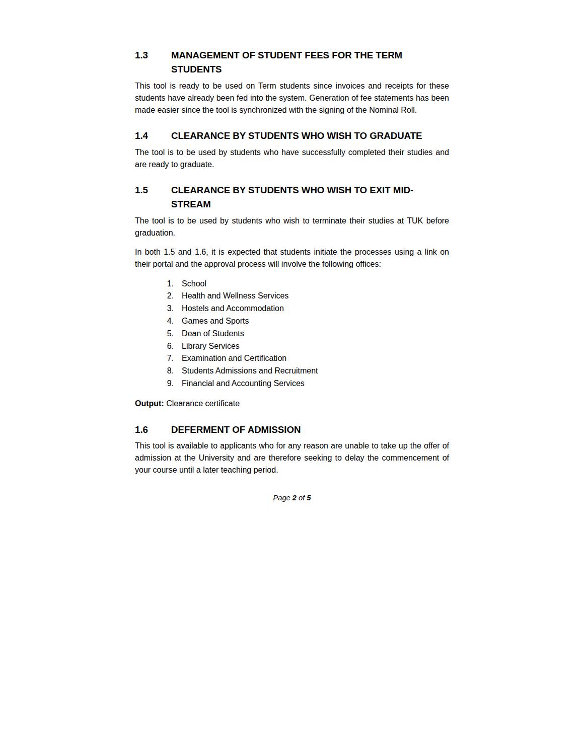1.3 Management of Student Fees for the Term Students
This tool is ready to be used on Term students since invoices and receipts for these students have already been fed into the system. Generation of fee statements has been made easier since the tool is synchronized with the signing of the Nominal Roll.
1.4 Clearance by Students Who Wish to Graduate
The tool is to be used by students who have successfully completed their studies and are ready to graduate.
1.5 Clearance by Students Who Wish to Exit Mid-Stream
The tool is to be used by students who wish to terminate their studies at TUK before graduation.
In both 1.5 and 1.6, it is expected that students initiate the processes using a link on their portal and the approval process will involve the following offices:
School
Health and Wellness Services
Hostels and Accommodation
Games and Sports
Dean of Students
Library Services
Examination and Certification
Students Admissions and Recruitment
Financial and Accounting Services
Output: Clearance certificate
1.6 Deferment of Admission
This tool is available to applicants who for any reason are unable to take up the offer of admission at the University and are therefore seeking to delay the commencement of your course until a later teaching period.
Page 2 of 5